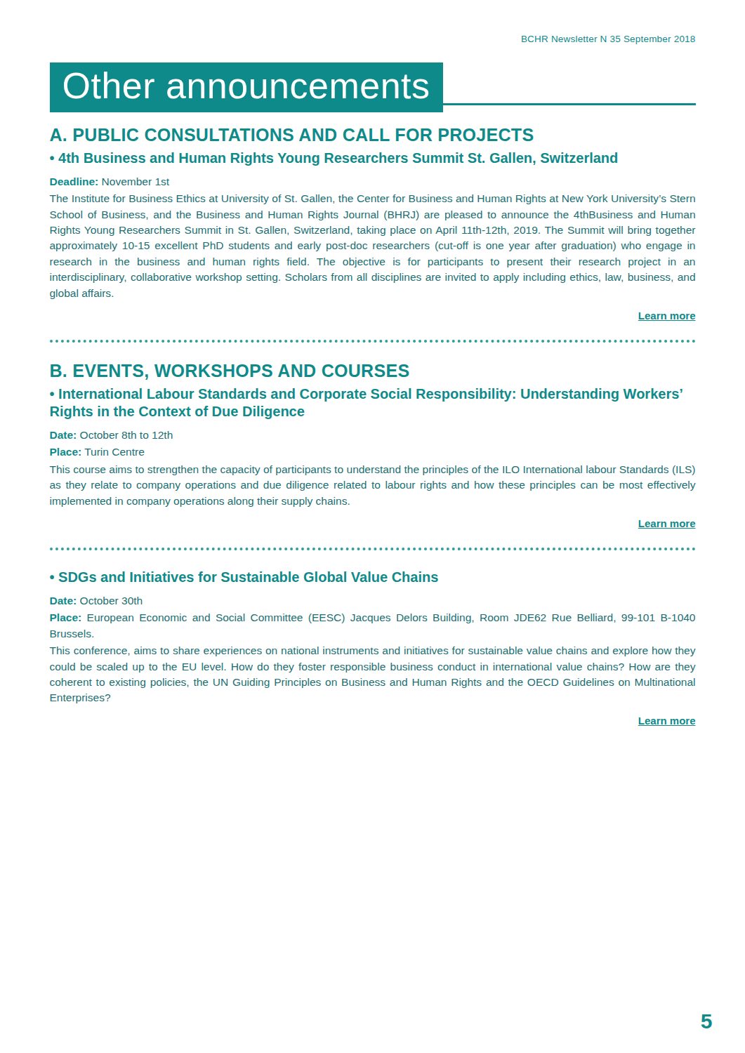BCHR Newsletter N 35 September 2018
Other announcements
A. Public consultations and call for projects
• 4th Business and Human Rights Young Researchers Summit St. Gallen, Switzerland
Deadline: November 1st
The Institute for Business Ethics at University of St. Gallen, the Center for Business and Human Rights at New York University’s Stern School of Business, and the Business and Human Rights Journal (BHRJ) are pleased to announce the 4thBusiness and Human Rights Young Researchers Summit in St. Gallen, Switzerland, taking place on April 11th-12th, 2019. The Summit will bring together approximately 10-15 excellent PhD students and early post-doc researchers (cut-off is one year after graduation) who engage in research in the business and human rights field. The objective is for participants to present their research project in an interdisciplinary, collaborative workshop setting. Scholars from all disciplines are invited to apply including ethics, law, business, and global affairs.
Learn more
B. Events, workshops and courses
• International Labour Standards and Corporate Social Responsibility: Understanding Workers’ Rights in the Context of Due Diligence
Date: October 8th to 12th
Place: Turin Centre
This course aims to strengthen the capacity of participants to understand the principles of the ILO International labour Standards (ILS) as they relate to company operations and due diligence related to labour rights and how these principles can be most effectively implemented in company operations along their supply chains.
Learn more
• SDGs and Initiatives for Sustainable Global Value Chains
Date: October 30th
Place: European Economic and Social Committee (EESC) Jacques Delors Building, Room JDE62 Rue Belliard, 99-101 B-1040 Brussels.
This conference, aims to share experiences on national instruments and initiatives for sustainable value chains and explore how they could be scaled up to the EU level. How do they foster responsible business conduct in international value chains? How are they coherent to existing policies, the UN Guiding Principles on Business and Human Rights and the OECD Guidelines on Multinational Enterprises?
Learn more
5